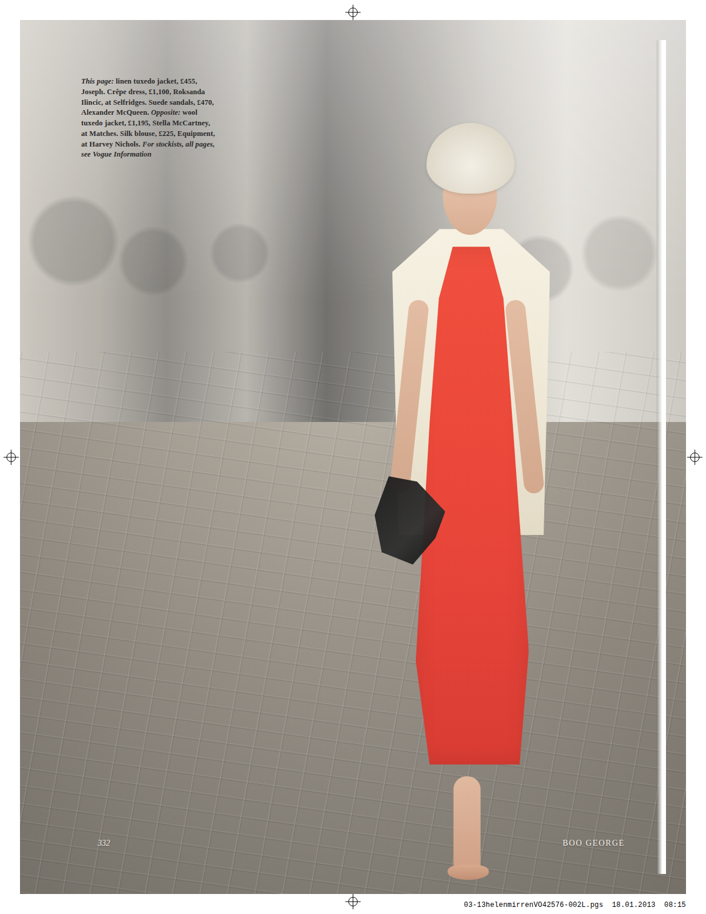This page: linen tuxedo jacket, £455, Joseph. Crêpe dress, £1,100, Roksanda Ilincic, at Selfridges. Suede sandals, £470, Alexander McQueen. Opposite: wool tuxedo jacket, £1,195, Stella McCartney, at Matches. Silk blouse, £225, Equipment, at Harvey Nichols. For stockists, all pages, see Vogue Information
332
BOO GEORGE
03-13helenmirrenVO42576-002L.pgs 18.01.2013 08:15